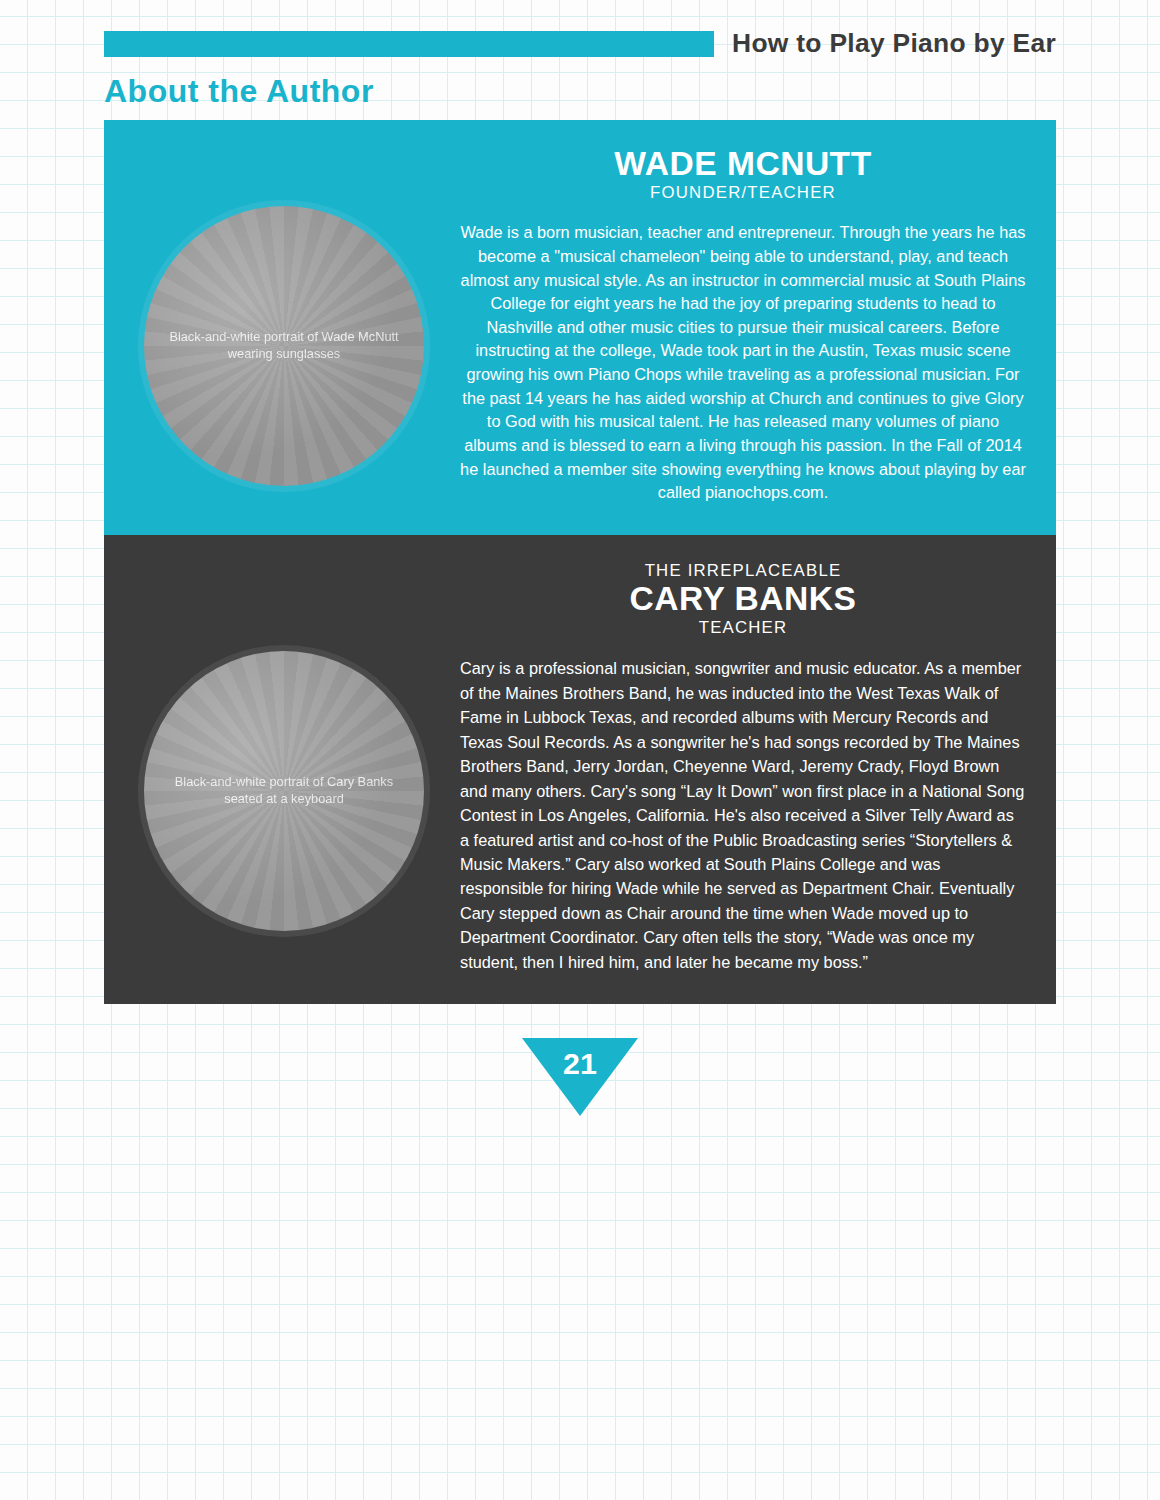How to Play Piano by Ear
About the Author
Black-and-white portrait of Wade McNutt wearing sunglasses
WADE MCNUTT
FOUNDER/TEACHER
Wade is a born musician, teacher and entrepreneur. Through the years he has become a "musical chameleon" being able to understand, play, and teach almost any musical style. As an instructor in commercial music at South Plains College for eight years he had the joy of preparing students to head to Nashville and other music cities to pursue their musical careers. Before instructing at the college, Wade took part in the Austin, Texas music scene growing his own Piano Chops while traveling as a professional musician. For the past 14 years he has aided worship at Church and continues to give Glory to God with his musical talent. He has released many volumes of piano albums and is blessed to earn a living through his passion. In the Fall of 2014 he launched a member site showing everything he knows about playing by ear called pianochops.com.
Black-and-white portrait of Cary Banks seated at a keyboard
THE IRREPLACEABLE
CARY BANKS
TEACHER
Cary is a professional musician, songwriter and music educator. As a member of the Maines Brothers Band, he was inducted into the West Texas Walk of Fame in Lubbock Texas, and recorded albums with Mercury Records and Texas Soul Records. As a songwriter he's had songs recorded by The Maines Brothers Band, Jerry Jordan, Cheyenne Ward, Jeremy Crady, Floyd Brown and many others. Cary's song “Lay It Down” won first place in a National Song Contest in Los Angeles, California. He's also received a Silver Telly Award as a featured artist and co-host of the Public Broadcasting series “Storytellers & Music Makers.” Cary also worked at South Plains College and was responsible for hiring Wade while he served as Department Chair. Eventually Cary stepped down as Chair around the time when Wade moved up to Department Coordinator. Cary often tells the story, “Wade was once my student, then I hired him, and later he became my boss.”
21